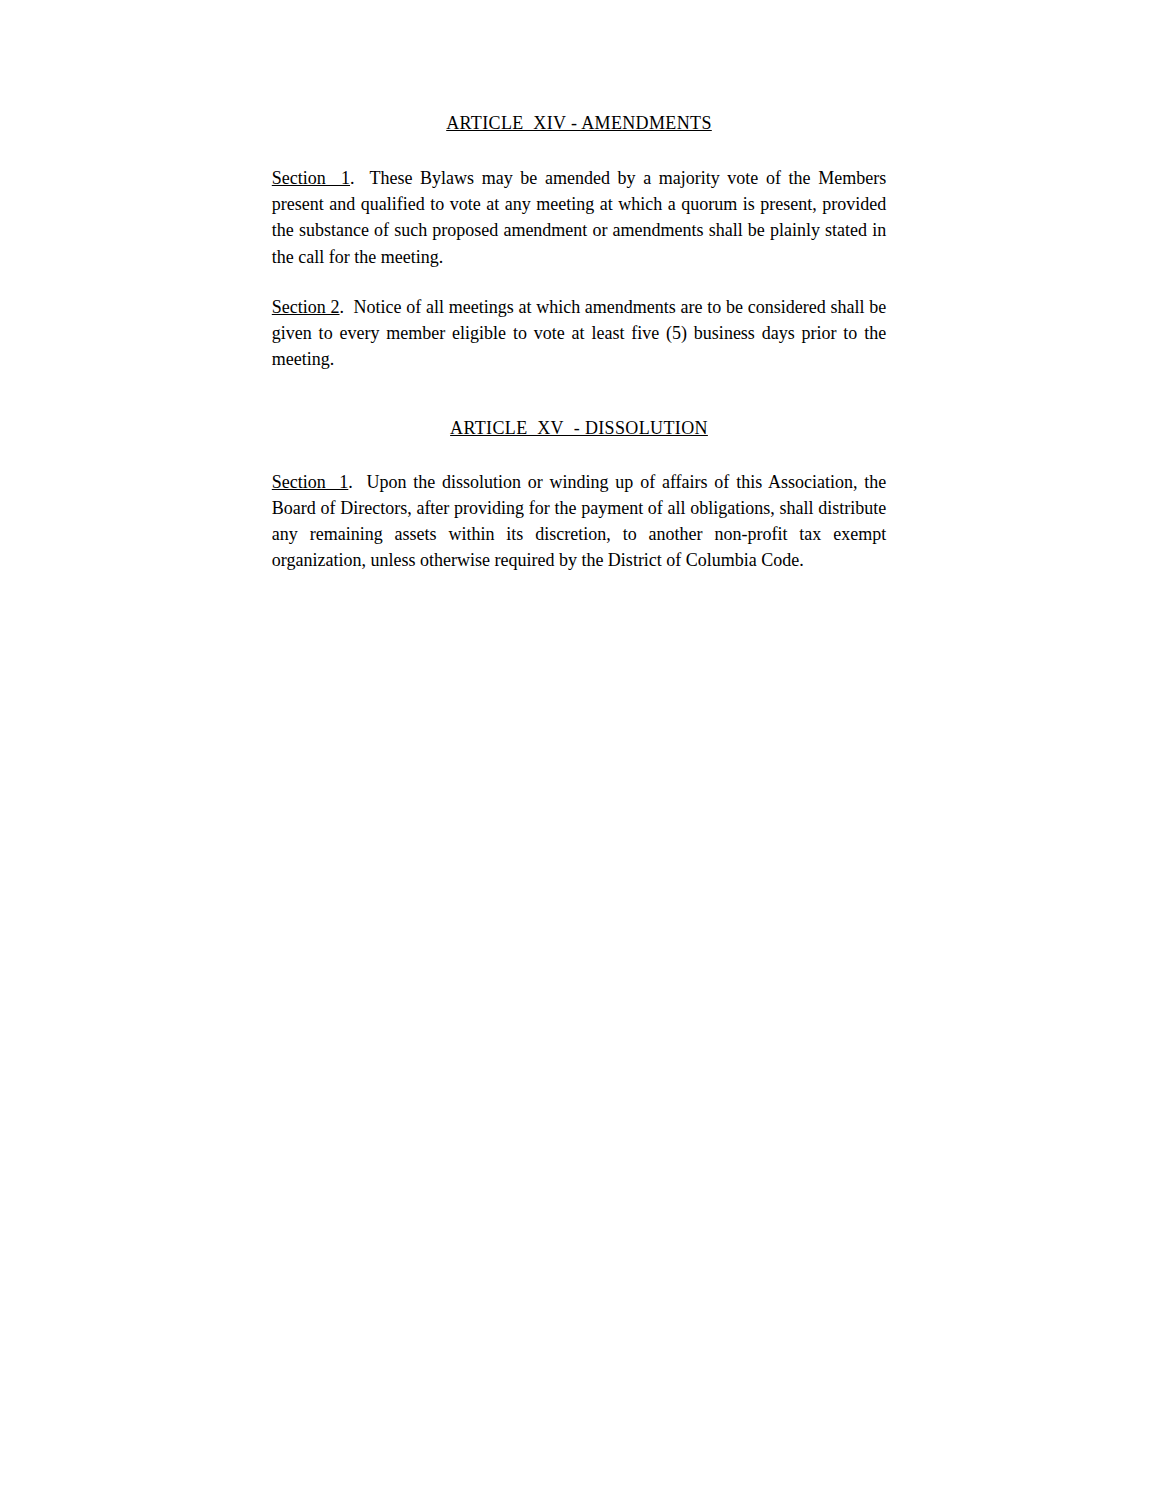ARTICLE XIV - AMENDMENTS
Section 1. These Bylaws may be amended by a majority vote of the Members present and qualified to vote at any meeting at which a quorum is present, provided the substance of such proposed amendment or amendments shall be plainly stated in the call for the meeting.
Section 2. Notice of all meetings at which amendments are to be considered shall be given to every member eligible to vote at least five (5) business days prior to the meeting.
ARTICLE XV - DISSOLUTION
Section 1. Upon the dissolution or winding up of affairs of this Association, the Board of Directors, after providing for the payment of all obligations, shall distribute any remaining assets within its discretion, to another non-profit tax exempt organization, unless otherwise required by the District of Columbia Code.